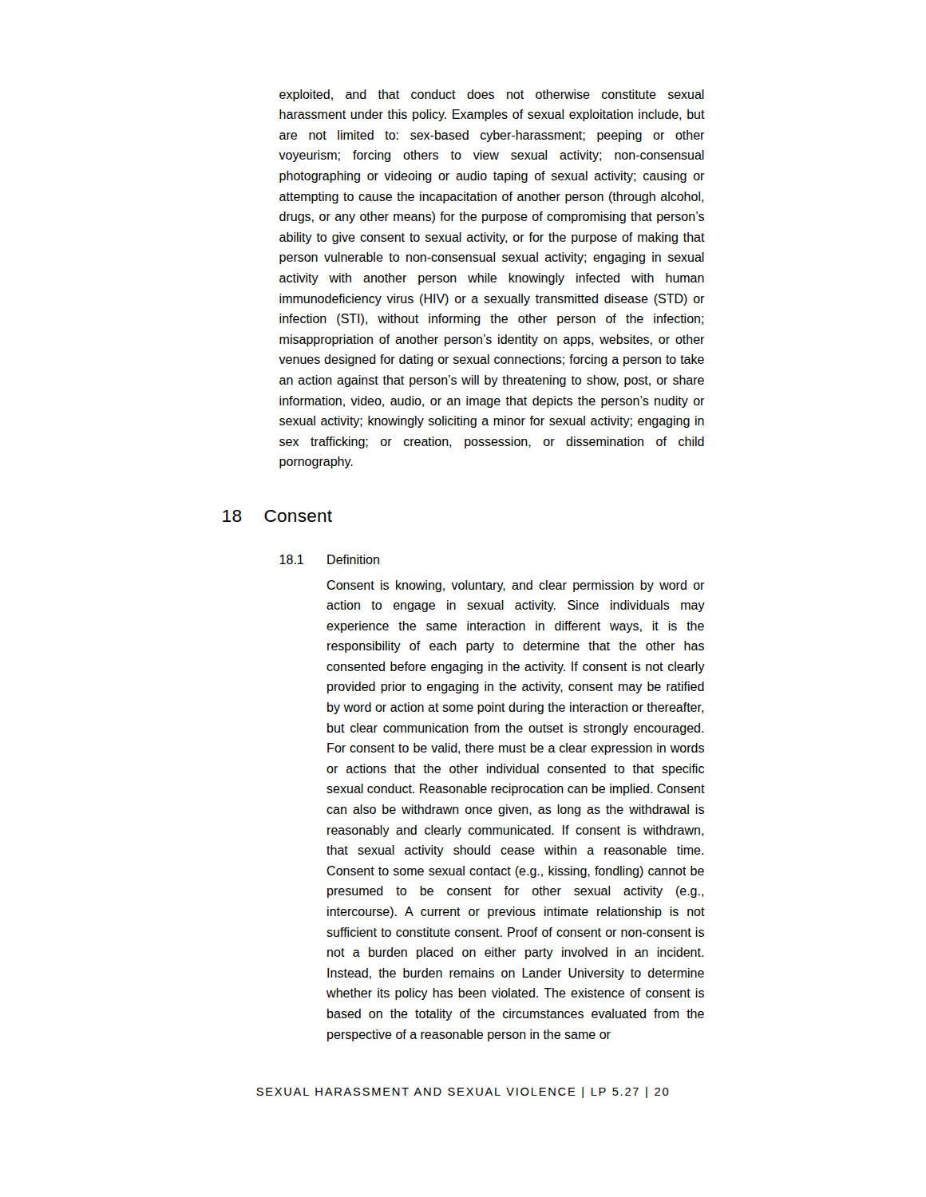exploited, and that conduct does not otherwise constitute sexual harassment under this policy. Examples of sexual exploitation include, but are not limited to: sex-based cyber-harassment; peeping or other voyeurism; forcing others to view sexual activity; non-consensual photographing or videoing or audio taping of sexual activity; causing or attempting to cause the incapacitation of another person (through alcohol, drugs, or any other means) for the purpose of compromising that person’s ability to give consent to sexual activity, or for the purpose of making that person vulnerable to non-consensual sexual activity; engaging in sexual activity with another person while knowingly infected with human immunodeficiency virus (HIV) or a sexually transmitted disease (STD) or infection (STI), without informing the other person of the infection; misappropriation of another person’s identity on apps, websites, or other venues designed for dating or sexual connections; forcing a person to take an action against that person’s will by threatening to show, post, or share information, video, audio, or an image that depicts the person’s nudity or sexual activity; knowingly soliciting a minor for sexual activity; engaging in sex trafficking; or creation, possession, or dissemination of child pornography.
18 Consent
18.1 Definition
Consent is knowing, voluntary, and clear permission by word or action to engage in sexual activity. Since individuals may experience the same interaction in different ways, it is the responsibility of each party to determine that the other has consented before engaging in the activity. If consent is not clearly provided prior to engaging in the activity, consent may be ratified by word or action at some point during the interaction or thereafter, but clear communication from the outset is strongly encouraged. For consent to be valid, there must be a clear expression in words or actions that the other individual consented to that specific sexual conduct. Reasonable reciprocation can be implied. Consent can also be withdrawn once given, as long as the withdrawal is reasonably and clearly communicated. If consent is withdrawn, that sexual activity should cease within a reasonable time. Consent to some sexual contact (e.g., kissing, fondling) cannot be presumed to be consent for other sexual activity (e.g., intercourse). A current or previous intimate relationship is not sufficient to constitute consent. Proof of consent or non-consent is not a burden placed on either party involved in an incident. Instead, the burden remains on Lander University to determine whether its policy has been violated. The existence of consent is based on the totality of the circumstances evaluated from the perspective of a reasonable person in the same or
SEXUAL HARASSMENT AND SEXUAL VIOLENCE | LP 5.27 | 20